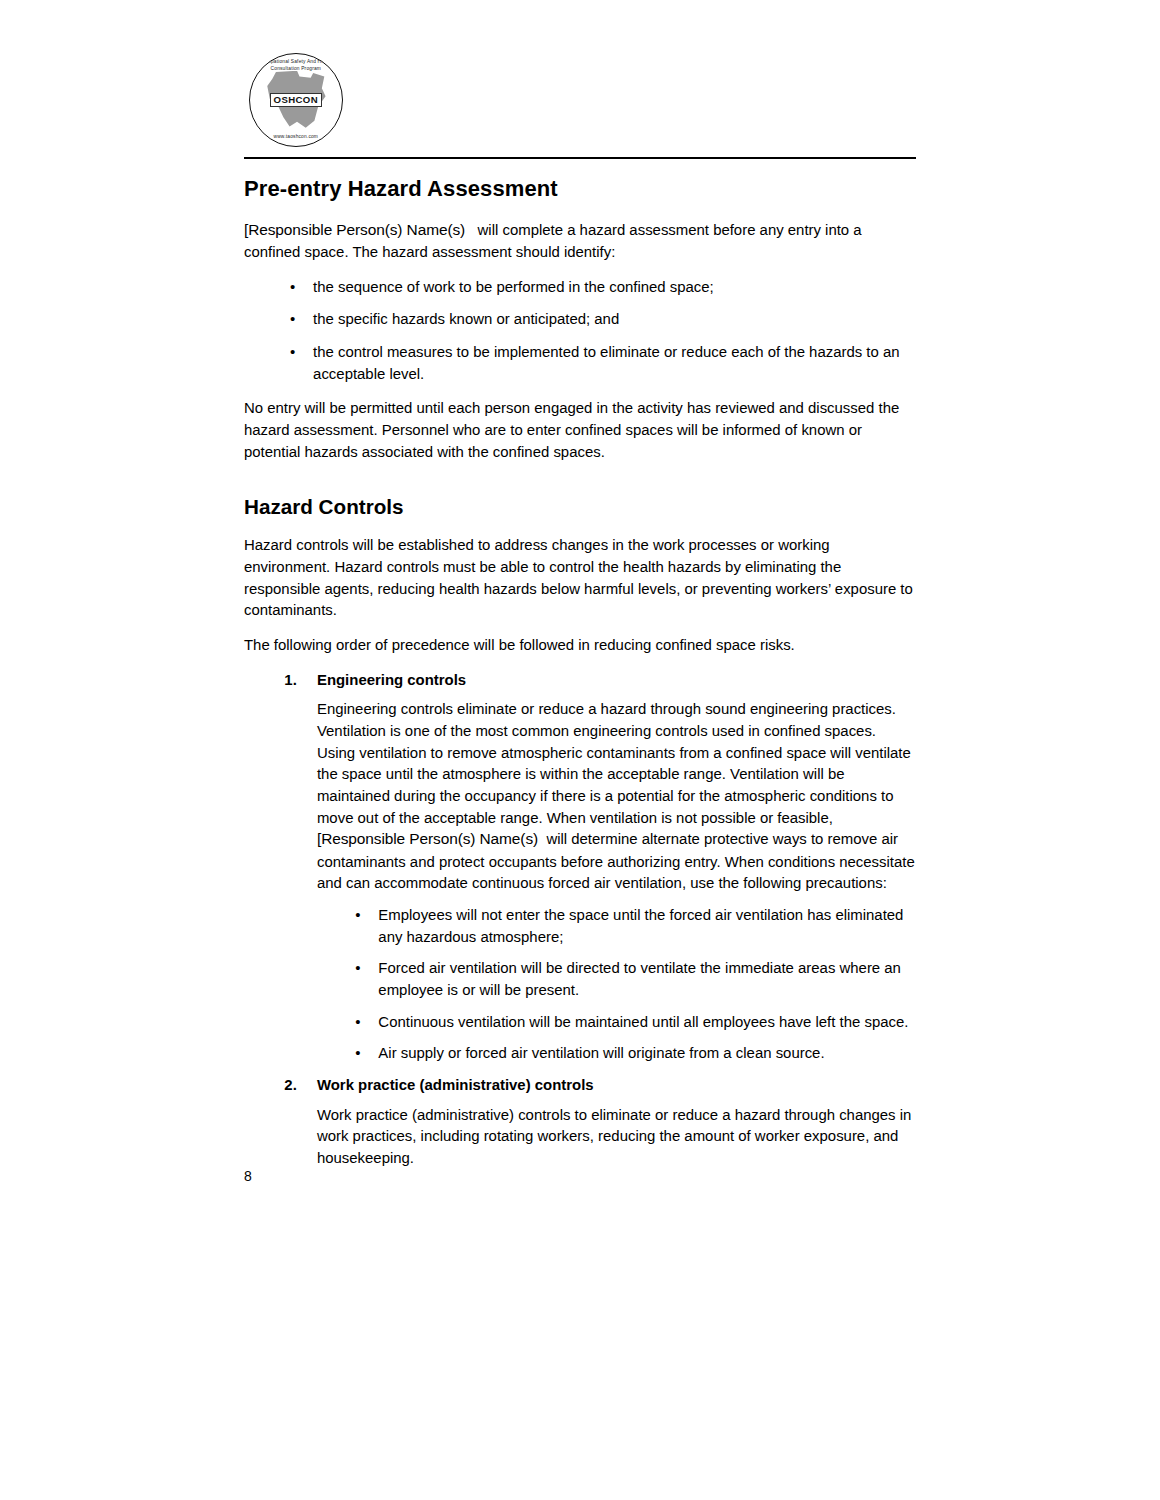Occupational Safety And Health Consultation Program
OSHCON
www.taoshcon.com
Pre-entry Hazard Assessment
[Responsible Person(s) Name(s) will complete a hazard assessment before any entry into a confined space. The hazard assessment should identify:
the sequence of work to be performed in the confined space;
the specific hazards known or anticipated; and
the control measures to be implemented to eliminate or reduce each of the hazards to an acceptable level.
No entry will be permitted until each person engaged in the activity has reviewed and discussed the hazard assessment. Personnel who are to enter confined spaces will be informed of known or potential hazards associated with the confined spaces.
Hazard Controls
Hazard controls will be established to address changes in the work processes or working environment. Hazard controls must be able to control the health hazards by eliminating the responsible agents, reducing health hazards below harmful levels, or preventing workers’ exposure to contaminants.
The following order of precedence will be followed in reducing confined space risks.
Engineering controls
Engineering controls eliminate or reduce a hazard through sound engineering practices. Ventilation is one of the most common engineering controls used in confined spaces. Using ventilation to remove atmospheric contaminants from a confined space will ventilate the space until the atmosphere is within the acceptable range. Ventilation will be maintained during the occupancy if there is a potential for the atmospheric conditions to move out of the acceptable range. When ventilation is not possible or feasible, [Responsible Person(s) Name(s) will determine alternate protective ways to remove air contaminants and protect occupants before authorizing entry. When conditions necessitate and can accommodate continuous forced air ventilation, use the following precautions:
Employees will not enter the space until the forced air ventilation has eliminated any hazardous atmosphere;
Forced air ventilation will be directed to ventilate the immediate areas where an employee is or will be present.
Continuous ventilation will be maintained until all employees have left the space.
Air supply or forced air ventilation will originate from a clean source.
Work practice (administrative) controls
Work practice (administrative) controls to eliminate or reduce a hazard through changes in work practices, including rotating workers, reducing the amount of worker exposure, and housekeeping.
8